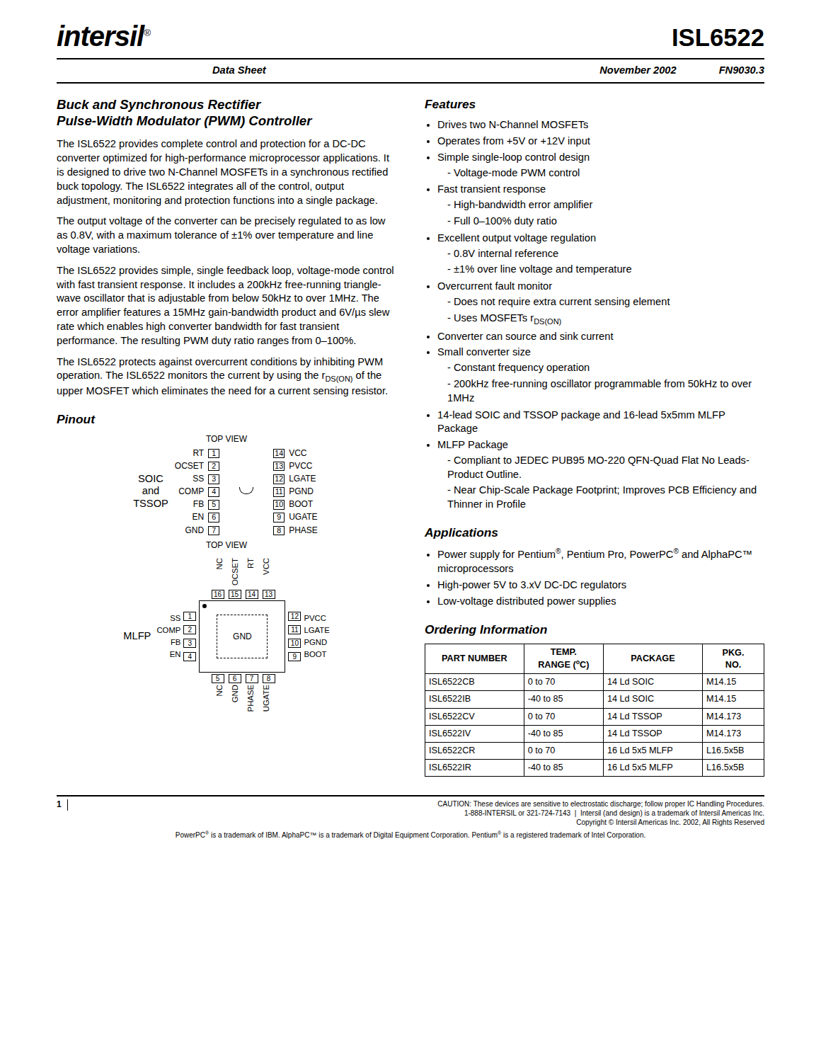intersil® ISL6522
Data Sheet November 2002 FN9030.3
Buck and Synchronous Rectifier
Pulse-Width Modulator (PWM) Controller
The ISL6522 provides complete control and protection for a DC-DC converter optimized for high-performance microprocessor applications. It is designed to drive two N-Channel MOSFETs in a synchronous rectified buck topology. The ISL6522 integrates all of the control, output adjustment, monitoring and protection functions into a single package.
The output voltage of the converter can be precisely regulated to as low as 0.8V, with a maximum tolerance of ±1% over temperature and line voltage variations.
The ISL6522 provides simple, single feedback loop, voltage-mode control with fast transient response. It includes a 200kHz free-running triangle-wave oscillator that is adjustable from below 50kHz to over 1MHz. The error amplifier features a 15MHz gain-bandwidth product and 6V/µs slew rate which enables high converter bandwidth for fast transient performance. The resulting PWM duty ratio ranges from 0–100%.
The ISL6522 protects against overcurrent conditions by inhibiting PWM operation. The ISL6522 monitors the current by using the rDS(ON) of the upper MOSFET which eliminates the need for a current sensing resistor.
Pinout
TOP VIEW
SOIC
and
TSSOP
| RT | 1 | | 14 | VCC |
| OCSET | 2 | 13 | PVCC |
| SS | 3 | 12 | LGATE |
| COMP | 4 | 11 | PGND |
| FB | 5 | 10 | BOOT |
| EN | 6 | 9 | UGATE |
| GND | 7 | 8 | PHASE |
TOP VIEW
MLFP
NC
OCSET
RT
VCC
16
15
14
13
SS
COMP
FB
EN
1
2
3
4
GND
12
11
10
9
PVCC
LGATE
PGND
BOOT
5
6
7
8
NC
GND
PHASE
UGATE
Features
Drives two N-Channel MOSFETs
Operates from +5V or +12V input
Simple single-loop control design
Voltage-mode PWM control
Fast transient response
High-bandwidth error amplifier
Full 0–100% duty ratio
Excellent output voltage regulation
0.8V internal reference
±1% over line voltage and temperature
Overcurrent fault monitor
Does not require extra current sensing element
Uses MOSFETs rDS(ON)
Converter can source and sink current
Small converter size
Constant frequency operation
200kHz free-running oscillator programmable from 50kHz to over 1MHz
14-lead SOIC and TSSOP package and 16-lead 5x5mm MLFP Package
MLFP Package
Compliant to JEDEC PUB95 MO-220 QFN-Quad Flat No Leads-Product Outline.
Near Chip-Scale Package Footprint; Improves PCB Efficiency and Thinner in Profile
Applications
Power supply for Pentium®, Pentium Pro, PowerPC® and AlphaPC™ microprocessors
High-power 5V to 3.xV DC-DC regulators
Low-voltage distributed power supplies
Ordering Information
| PART NUMBER | TEMP. RANGE ( o C) | PACKAGE | PKG. NO. |
| --- | --- | --- | --- |
| ISL6522CB | 0 to 70 | 14 Ld SOIC | M14.15 |
| ISL6522IB | -40 to 85 | 14 Ld SOIC | M14.15 |
| ISL6522CV | 0 to 70 | 14 Ld TSSOP | M14.173 |
| ISL6522IV | -40 to 85 | 14 Ld TSSOP | M14.173 |
| ISL6522CR | 0 to 70 | 16 Ld 5x5 MLFP | L16.5x5B |
| ISL6522IR | -40 to 85 | 16 Ld 5x5 MLFP | L16.5x5B |
1
CAUTION: These devices are sensitive to electrostatic discharge; follow proper IC Handling Procedures.
1-888-INTERSIL or 321-724-7143 | Intersil (and design) is a trademark of Intersil Americas Inc.
Copyright © Intersil Americas Inc. 2002, All Rights Reserved
PowerPC® is a trademark of IBM. AlphaPC™ is a trademark of Digital Equipment Corporation. Pentium® is a registered trademark of Intel Corporation.